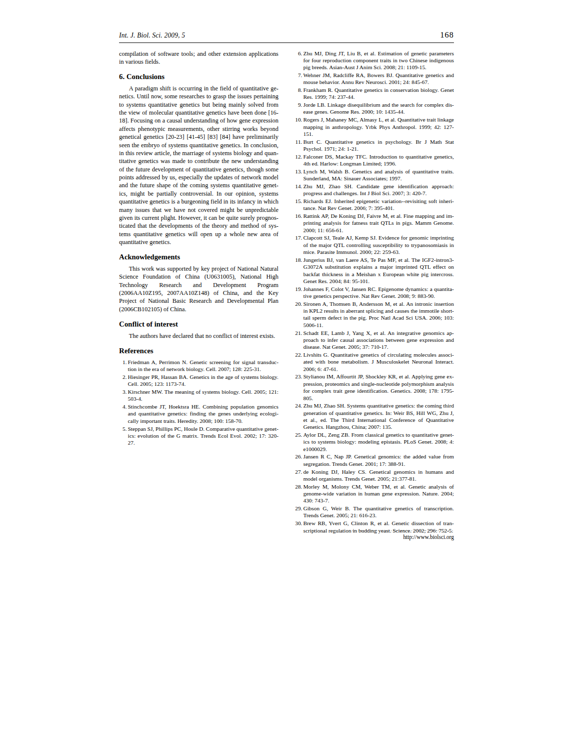Int. J. Biol. Sci. 2009, 5 168
compilation of software tools; and other extension applications in various fields.
6. Conclusions
A paradigm shift is occurring in the field of quantitative genetics. Until now, some researches to grasp the issues pertaining to systems quantitative genetics but being mainly solved from the view of molecular quantitative genetics have been done [16-18]. Focusing on a causal understanding of how gene expression affects phenotypic measurements, other stirring works beyond genetical genetics [20-23] [41-45] [83] [84] have preliminarily seen the embryo of systems quantitative genetics. In conclusion, in this review article, the marriage of systems biology and quantitative genetics was made to contribute the new understanding of the future development of quantitative genetics, though some points addressed by us, especially the updates of network model and the future shape of the coming systems quantitative genetics, might be partially controversial. In our opinion, systems quantitative genetics is a burgeoning field in its infancy in which many issues that we have not covered might be unpredictable given its current plight. However, it can be quite surely prognosticated that the developments of the theory and method of systems quantitative genetics will open up a whole new area of quantitative genetics.
Acknowledgements
This work was supported by key project of National Natural Science Foundation of China (U0631005), National High Technology Research and Development Program (2006AA10Z195, 2007AA10Z148) of China, and the Key Project of National Basic Research and Developmental Plan (2006CB102105) of China.
Conflict of interest
The authors have declared that no conflict of interest exists.
References
Friedman A, Perrimon N. Genetic screening for signal transduction in the era of network biology. Cell. 2007; 128: 225-31.
Hiesinger PR, Hassan BA. Genetics in the age of systems biology. Cell. 2005; 123: 1173-74.
Kirschner MW. The meaning of systems biology. Cell. 2005; 121: 503-4.
Stinchcombe JT, Hoektsra HE. Combining population genomics and quantitative genetics: finding the genes underlying ecologically important traits. Heredity. 2008; 100: 158-70.
Steppan SJ, Phillips PC, Houle D. Comparative quantitative genetics: evolution of the G matrix. Trends Ecol Evol. 2002; 17: 320-27.
Zhu MJ, Ding JT, Liu B, et al. Estimation of genetic parameters for four reproduction component traits in two Chinese indigenous pig breeds. Asian-Aust J Anim Sci. 2008; 21: 1109-15.
Wehner JM, Radcliffe RA, Bowers BJ. Quantitative genetics and mouse behavior. Annu Rev Neurosci. 2001; 24: 845-67.
Frankham R. Quantitative genetics in conservation biology. Genet Res. 1999; 74: 237-44.
Jorde LB. Linkage disequilibrium and the search for complex disease genes. Genome Res. 2000; 10: 1435-44.
Rogers J, Mahaney MC, Almasy L, et al. Quantitative trait linkage mapping in anthropology. Yrbk Phys Anthropol. 1999; 42: 127-151.
Burt C. Quantitative genetics in psychology. Br J Math Stat Psychol. 1971; 24: 1-21.
Falconer DS, Mackay TFC. Introduction to quantitative genetics, 4th ed. Harlow: Longman Limited; 1996.
Lynch M, Walsh B. Genetics and analysis of quantitative traits. Sunderland, MA: Sinauer Associates; 1997.
Zhu MJ, Zhao SH. Candidate gene identification approach: progress and challenges. Int J Biol Sci. 2007; 3: 420-7.
Richards EJ. Inherited epigenetic variation--revisiting soft inheritance. Nat Rev Genet. 2006; 7: 395-401.
Rattink AP, De Koning DJ, Faivre M, et al. Fine mapping and imprinting analysis for fatness trait QTLs in pigs. Mamm Genome. 2000; 11: 656-61.
Clapcott SJ, Teale AJ, Kemp SJ. Evidence for genomic imprinting of the major QTL controlling susceptibility to trypanosomiasis in mice. Parasite Immunol. 2000; 22: 259-63.
Jungerius BJ, van Laere AS, Te Pas MF, et al. The IGF2-intron3-G3072A substitution explains a major imprinted QTL effect on backfat thickness in a Meishan x European white pig intercross. Genet Res. 2004; 84: 95-101.
Johannes F, Colot V, Jansen RC. Epigenome dynamics: a quantitative genetics perspective. Nat Rev Genet. 2008; 9: 883-90.
Sironen A, Thomsen B, Andersson M, et al. An intronic insertion in KPL2 results in aberrant splicing and causes the immotile short-tail sperm defect in the pig. Proc Natl Acad Sci USA. 2006; 103: 5006-11.
Schadt EE, Lamb J, Yang X, et al. An integrative genomics approach to infer causal associations between gene expression and disease. Nat Genet. 2005; 37: 710-17.
Livshits G. Quantitative genetics of circulating molecules associated with bone metabolism. J Musculoskelet Neuronal Interact. 2006; 6: 47-61.
Stylianou IM, Affourtit JP, Shockley KR, et al. Applying gene expression, proteomics and single-nucleotide polymorphism analysis for complex trait gene identification. Genetics. 2008; 178: 1795-805.
Zhu MJ, Zhao SH. Systems quantitative genetics: the coming third generation of quantitative genetics. In: Weir BS, Hill WG, Zhu J, et al., ed. The Third International Conference of Quantitative Genetics. Hangzhou, China; 2007: 135.
Aylor DL, Zeng ZB. From classical genetics to quantitative genetics to systems biology: modeling epistasis. PLoS Genet. 2008; 4: e1000029.
Jansen R C, Nap JP. Genetical genomics: the added value from segregation. Trends Genet. 2001; 17: 388-91.
de Koning DJ, Haley CS. Genetical genomics in humans and model organisms. Trends Genet. 2005; 21:377-81.
Morley M, Molony CM, Weber TM, et al. Genetic analysis of genome-wide variation in human gene expression. Nature. 2004; 430: 743-7.
Gibson G, Weir B. The quantitative genetics of transcription. Trends Genet. 2005; 21: 616-23.
Brew RB, Yvert G, Clinton R, et al. Genetic dissection of transcriptional regulation in budding yeast. Science. 2002; 296: 752-5.
.................................................. http://www.biolsci.org